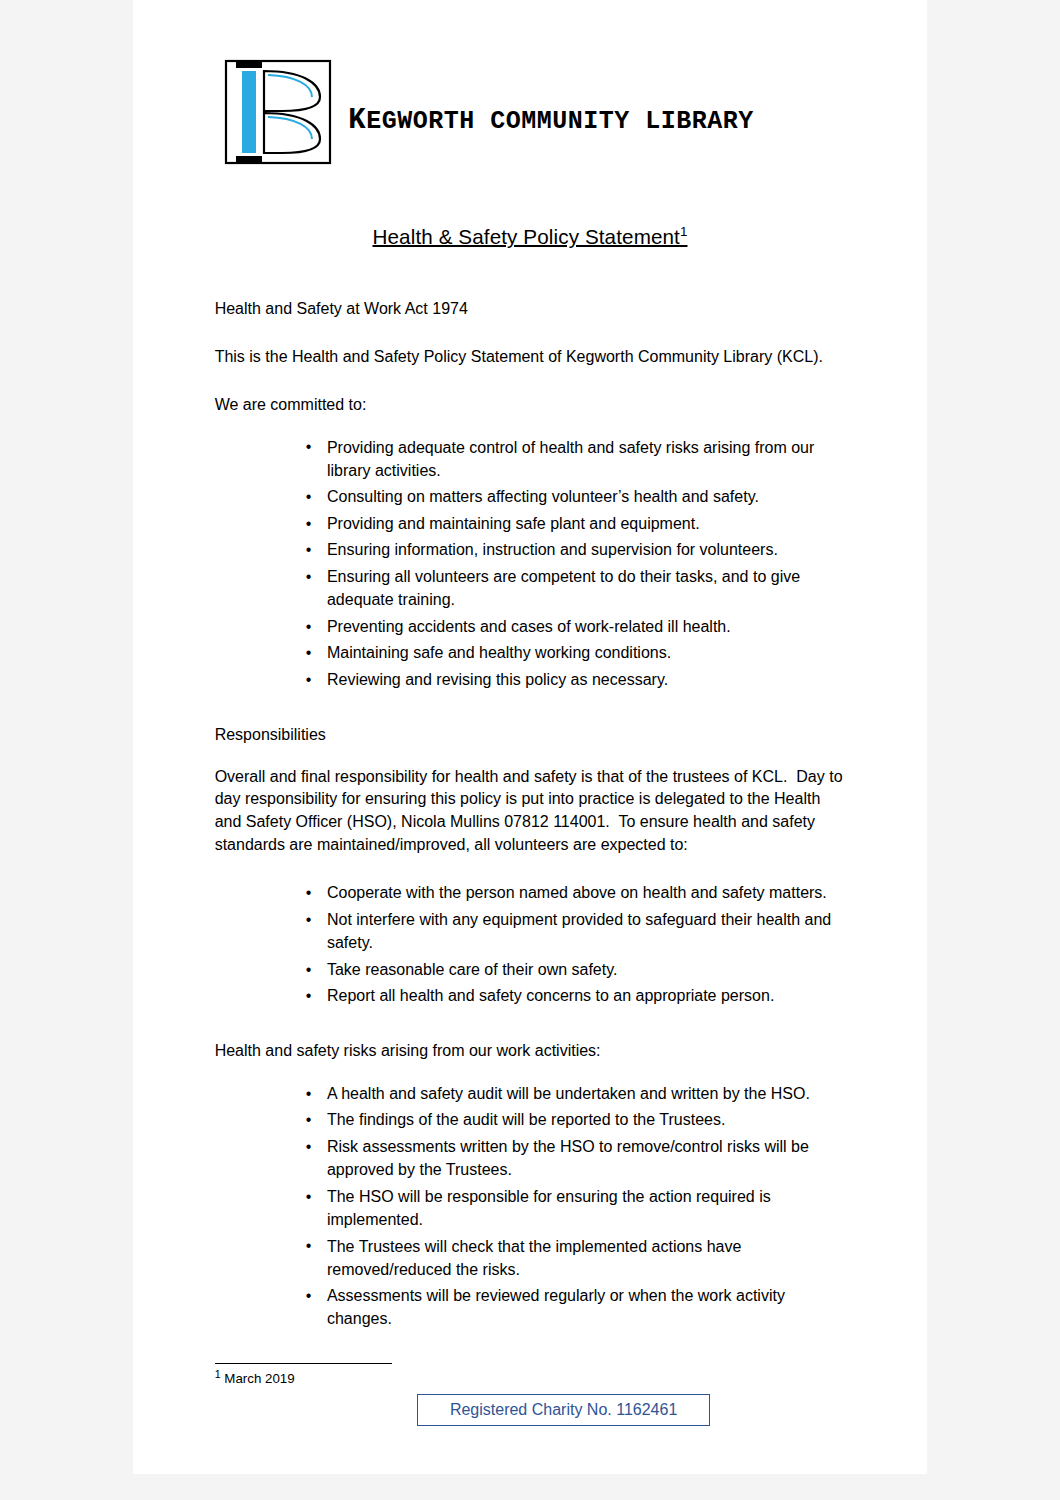KEGWORTH COMMUNITY LIBRARY
Health & Safety Policy Statement1
Health and Safety at Work Act 1974
This is the Health and Safety Policy Statement of Kegworth Community Library (KCL).
We are committed to:
Providing adequate control of health and safety risks arising from our library activities.
Consulting on matters affecting volunteer’s health and safety.
Providing and maintaining safe plant and equipment.
Ensuring information, instruction and supervision for volunteers.
Ensuring all volunteers are competent to do their tasks, and to give adequate training.
Preventing accidents and cases of work-related ill health.
Maintaining safe and healthy working conditions.
Reviewing and revising this policy as necessary.
Responsibilities
Overall and final responsibility for health and safety is that of the trustees of KCL. Day to day responsibility for ensuring this policy is put into practice is delegated to the Health and Safety Officer (HSO), Nicola Mullins 07812 114001. To ensure health and safety standards are maintained/improved, all volunteers are expected to:
Cooperate with the person named above on health and safety matters.
Not interfere with any equipment provided to safeguard their health and safety.
Take reasonable care of their own safety.
Report all health and safety concerns to an appropriate person.
Health and safety risks arising from our work activities:
A health and safety audit will be undertaken and written by the HSO.
The findings of the audit will be reported to the Trustees.
Risk assessments written by the HSO to remove/control risks will be approved by the Trustees.
The HSO will be responsible for ensuring the action required is implemented.
The Trustees will check that the implemented actions have removed/reduced the risks.
Assessments will be reviewed regularly or when the work activity changes.
1 March 2019
Registered Charity No. 1162461